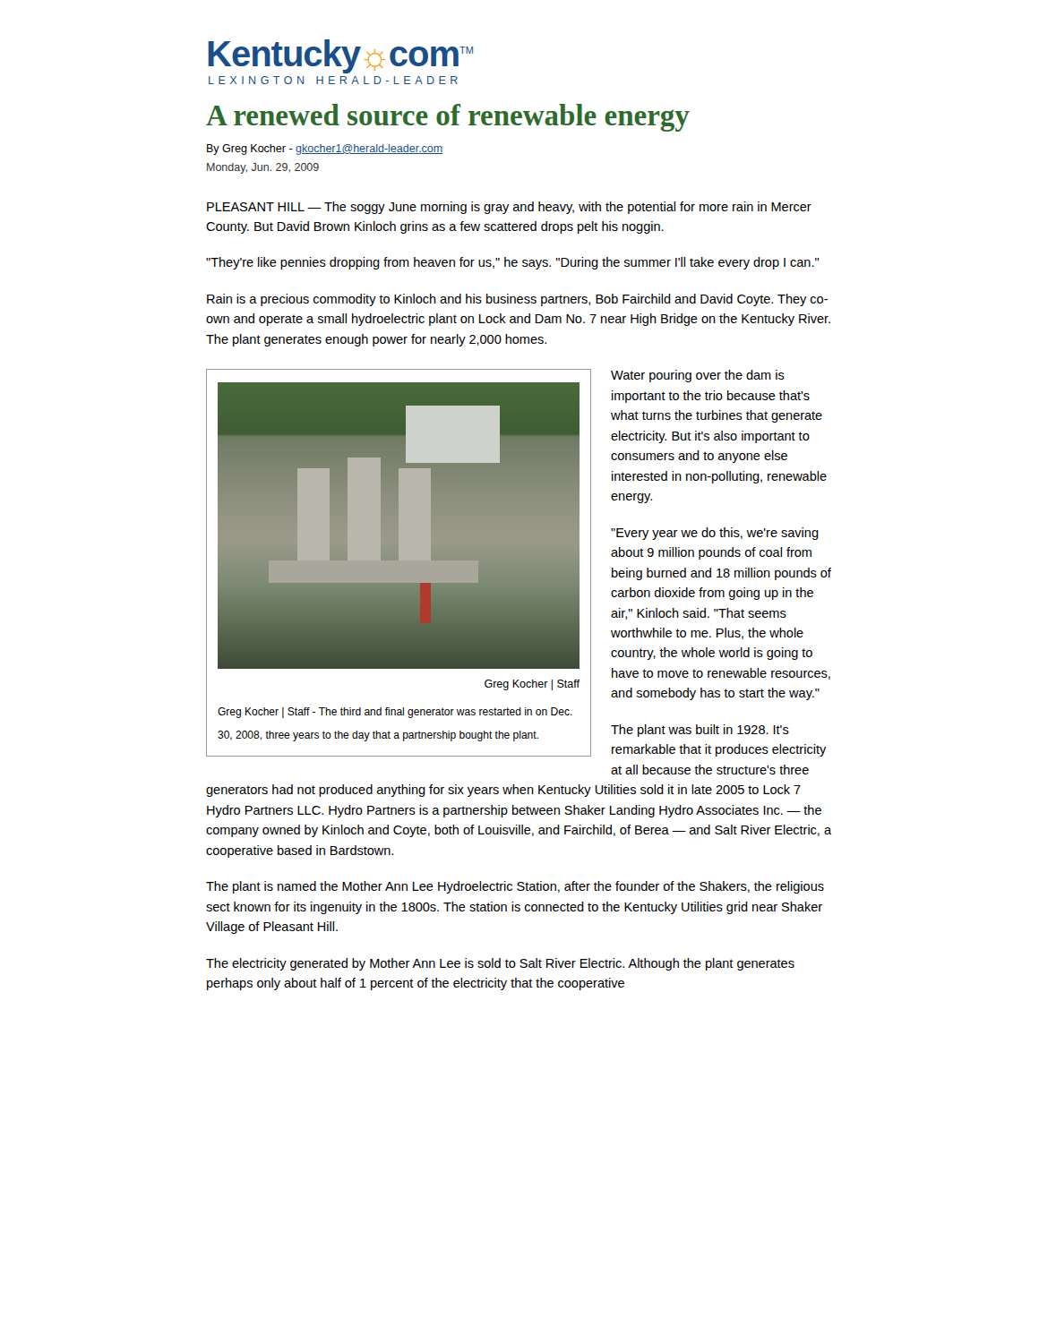Kentucky☼comTM
LEXINGTON HERALD-LEADER
A renewed source of renewable energy
By Greg Kocher - gkocher1@herald-leader.com
Monday, Jun. 29, 2009
PLEASANT HILL — The soggy June morning is gray and heavy, with the potential for more rain in Mercer County. But David Brown Kinloch grins as a few scattered drops pelt his noggin.
"They're like pennies dropping from heaven for us," he says. "During the summer I'll take every drop I can."
Rain is a precious commodity to Kinloch and his business partners, Bob Fairchild and David Coyte. They co-own and operate a small hydroelectric plant on Lock and Dam No. 7 near High Bridge on the Kentucky River. The plant generates enough power for nearly 2,000 homes.
Greg Kocher | Staff
Greg Kocher | Staff - The third and final generator was restarted in on Dec. 30, 2008, three years to the day that a partnership bought the plant.
Water pouring over the dam is important to the trio because that's what turns the turbines that generate electricity. But it's also important to consumers and to anyone else interested in non-polluting, renewable energy.
"Every year we do this, we're saving about 9 million pounds of coal from being burned and 18 million pounds of carbon dioxide from going up in the air," Kinloch said. "That seems worthwhile to me. Plus, the whole country, the whole world is going to have to move to renewable resources, and somebody has to start the way."
The plant was built in 1928. It's remarkable that it produces electricity at all because the structure's three generators had not produced anything for six years when Kentucky Utilities sold it in late 2005 to Lock 7 Hydro Partners LLC. Hydro Partners is a partnership between Shaker Landing Hydro Associates Inc. — the company owned by Kinloch and Coyte, both of Louisville, and Fairchild, of Berea — and Salt River Electric, a cooperative based in Bardstown.
The plant is named the Mother Ann Lee Hydroelectric Station, after the founder of the Shakers, the religious sect known for its ingenuity in the 1800s. The station is connected to the Kentucky Utilities grid near Shaker Village of Pleasant Hill.
The electricity generated by Mother Ann Lee is sold to Salt River Electric. Although the plant generates perhaps only about half of 1 percent of the electricity that the cooperative